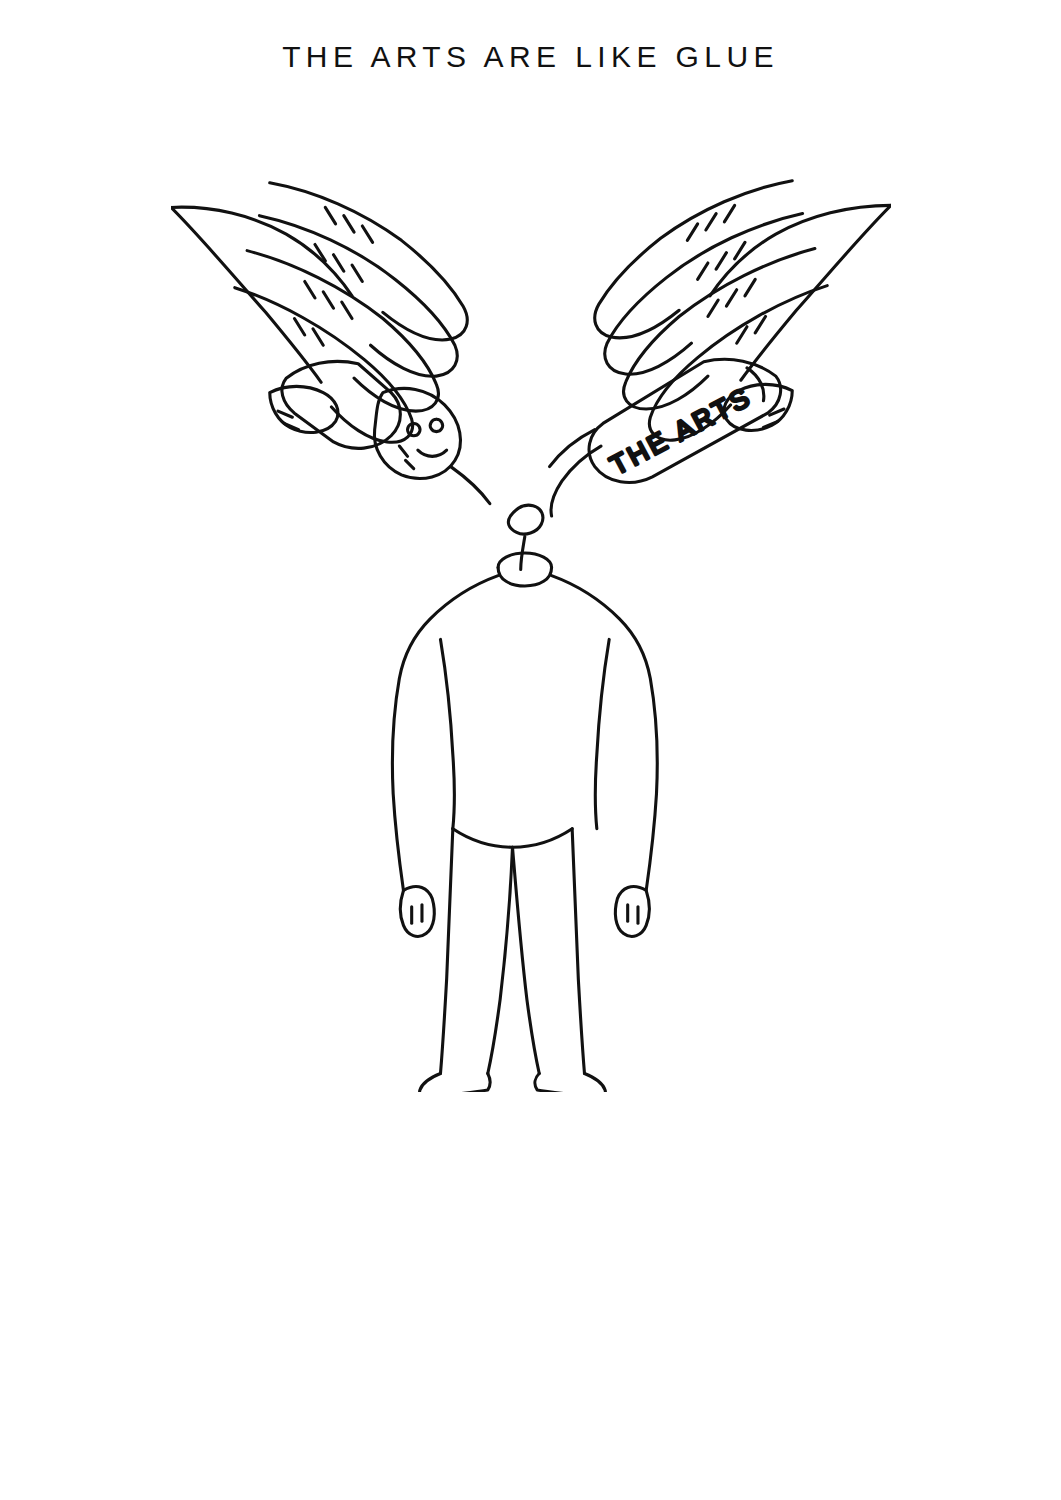The arts are like glue
Two hands squeezing tubes labelled "The Arts" onto a headless figure A simple black line drawing: a hand on the left holds a tube with a face on its cap, a hand on the right holds a tube lettered "The Arts". A drop falls onto the neck of a standing figure whose head is missing. THE ARTS
Illustration: two hands squeeze tubes labelled "The Arts" onto a headless standing figure.